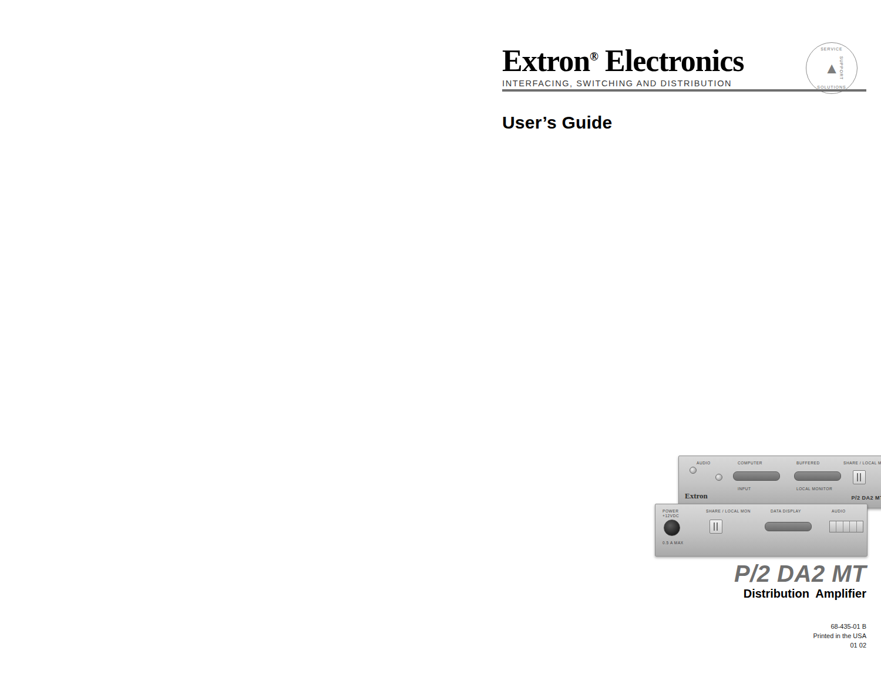Extron® Electronics
INTERFACING, SWITCHING AND DISTRIBUTION
SERVICE
SUPPORT
SOLUTIONS
▲
User’s Guide
AUDIO COMPUTER BUFFERED SHARE / LOCAL MON INPUT LOCAL MONITOR Extron P/2 DA2 MT
POWER +12VDC SHARE / LOCAL MON DATA DISPLAY AUDIO 0.5 A MAX
P/2 DA2 MT
Distribution Amplifier
68-435-01 B
Printed in the USA
01 02